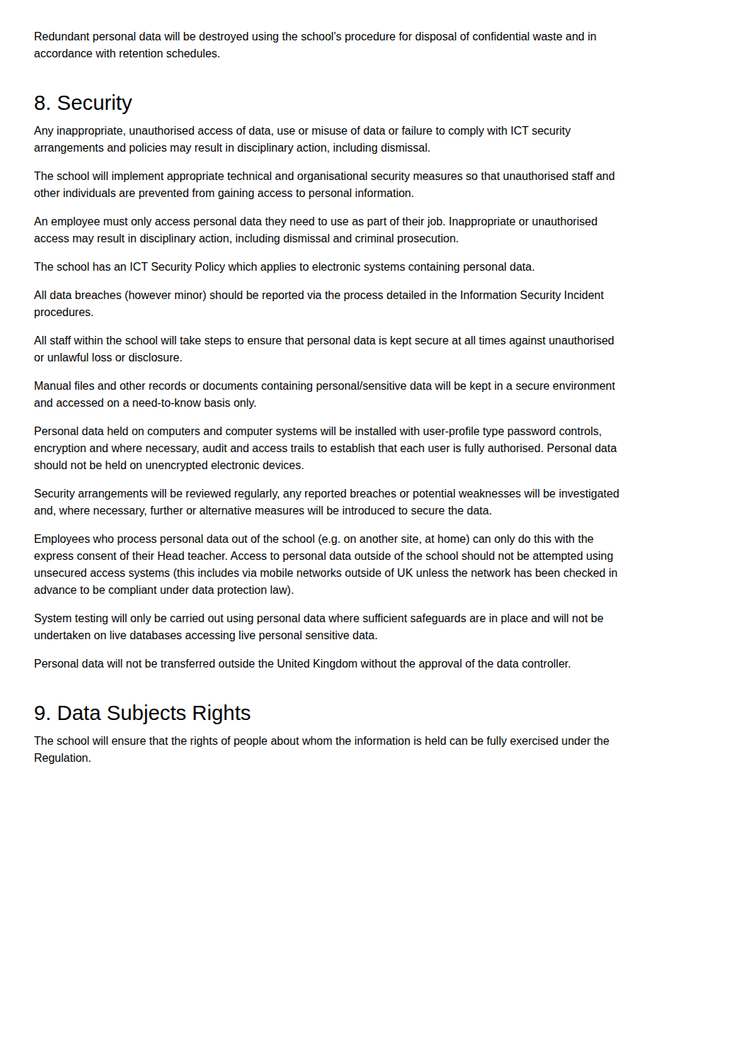Redundant personal data will be destroyed using the school's procedure for disposal of confidential waste and in accordance with retention schedules.
8. Security
Any inappropriate, unauthorised access of data, use or misuse of data or failure to comply with ICT security arrangements and policies may result in disciplinary action, including dismissal.
The school will implement appropriate technical and organisational security measures so that unauthorised staff and other individuals are prevented from gaining access to personal information.
An employee must only access personal data they need to use as part of their job. Inappropriate or unauthorised access may result in disciplinary action, including dismissal and criminal prosecution.
The school has an ICT Security Policy which applies to electronic systems containing personal data.
All data breaches (however minor) should be reported via the process detailed in the Information Security Incident procedures.
All staff within the school will take steps to ensure that personal data is kept secure at all times against unauthorised or unlawful loss or disclosure.
Manual files and other records or documents containing personal/sensitive data will be kept in a secure environment and accessed on a need-to-know basis only.
Personal data held on computers and computer systems will be installed with user-profile type password controls, encryption and where necessary, audit and access trails to establish that each user is fully authorised. Personal data should not be held on unencrypted electronic devices.
Security arrangements will be reviewed regularly, any reported breaches or potential weaknesses will be investigated and, where necessary, further or alternative measures will be introduced to secure the data.
Employees who process personal data out of the school (e.g. on another site, at home) can only do this with the express consent of their Head teacher. Access to personal data outside of the school should not be attempted using unsecured access systems (this includes via mobile networks outside of UK unless the network has been checked in advance to be compliant under data protection law).
System testing will only be carried out using personal data where sufficient safeguards are in place and will not be undertaken on live databases accessing live personal sensitive data.
Personal data will not be transferred outside the United Kingdom without the approval of the data controller.
9. Data Subjects Rights
The school will ensure that the rights of people about whom the information is held can be fully exercised under the Regulation.